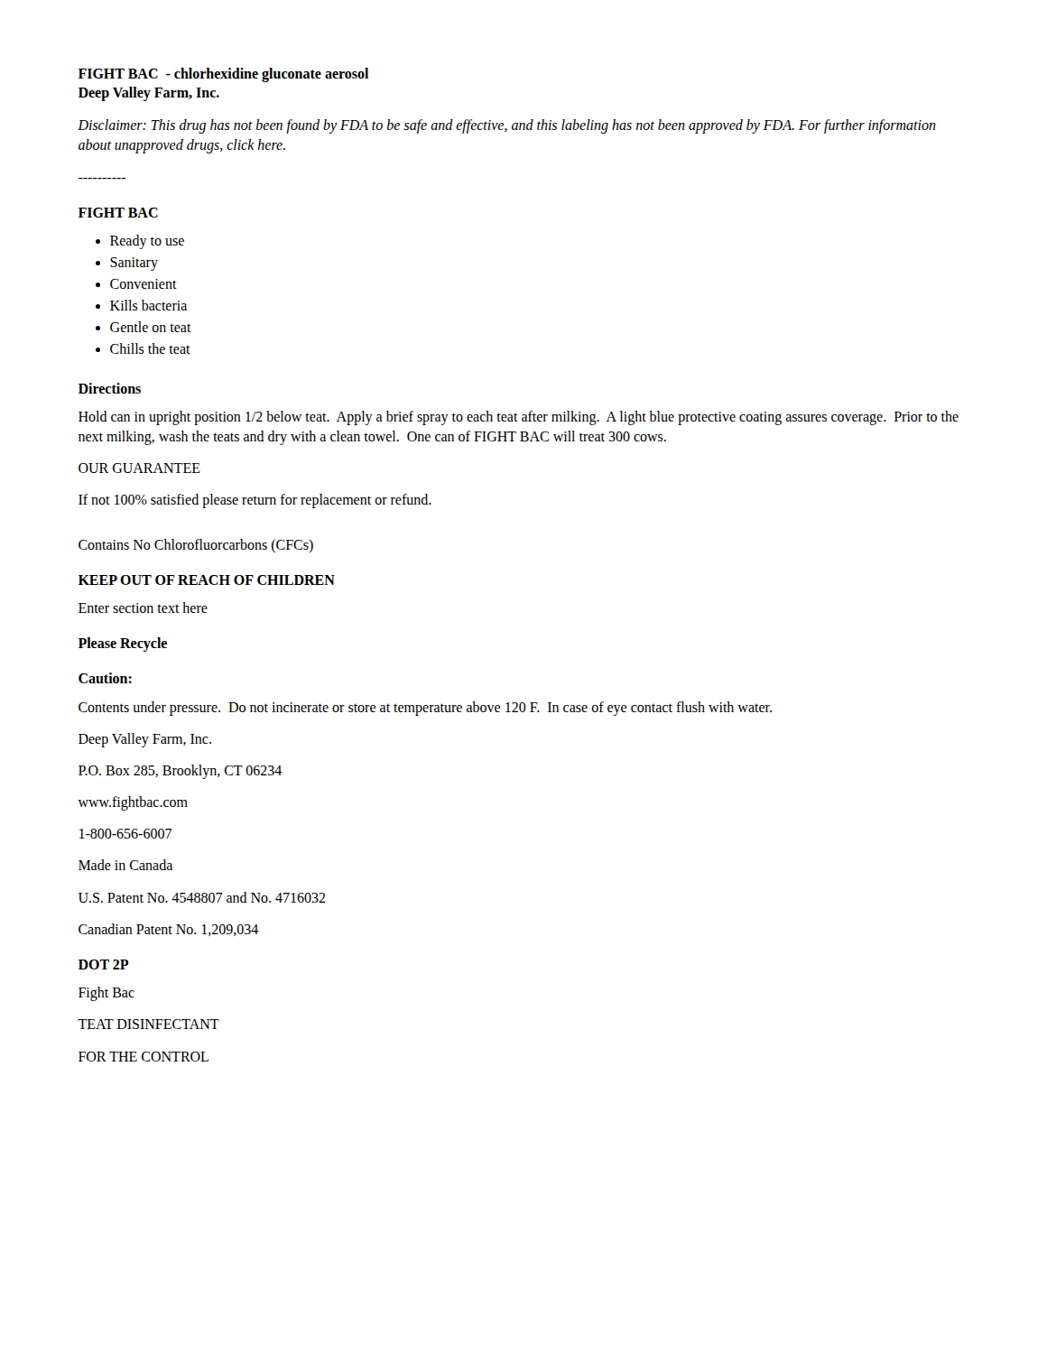FIGHT BAC - chlorhexidine gluconate aerosol
Deep Valley Farm, Inc.
Disclaimer: This drug has not been found by FDA to be safe and effective, and this labeling has not been approved by FDA. For further information about unapproved drugs, click here.
----------
FIGHT BAC
Ready to use
Sanitary
Convenient
Kills bacteria
Gentle on teat
Chills the teat
Directions
Hold can in upright position 1/2 below teat. Apply a brief spray to each teat after milking. A light blue protective coating assures coverage. Prior to the next milking, wash the teats and dry with a clean towel. One can of FIGHT BAC will treat 300 cows.
OUR GUARANTEE
If not 100% satisfied please return for replacement or refund.
Contains No Chlorofluorcarbons (CFCs)
KEEP OUT OF REACH OF CHILDREN
Enter section text here
Please Recycle
Caution:
Contents under pressure. Do not incinerate or store at temperature above 120 F. In case of eye contact flush with water.
Deep Valley Farm, Inc.
P.O. Box 285, Brooklyn, CT 06234
www.fightbac.com
1-800-656-6007
Made in Canada
U.S. Patent No. 4548807 and No. 4716032
Canadian Patent No. 1,209,034
DOT 2P
Fight Bac
TEAT DISINFECTANT
FOR THE CONTROL